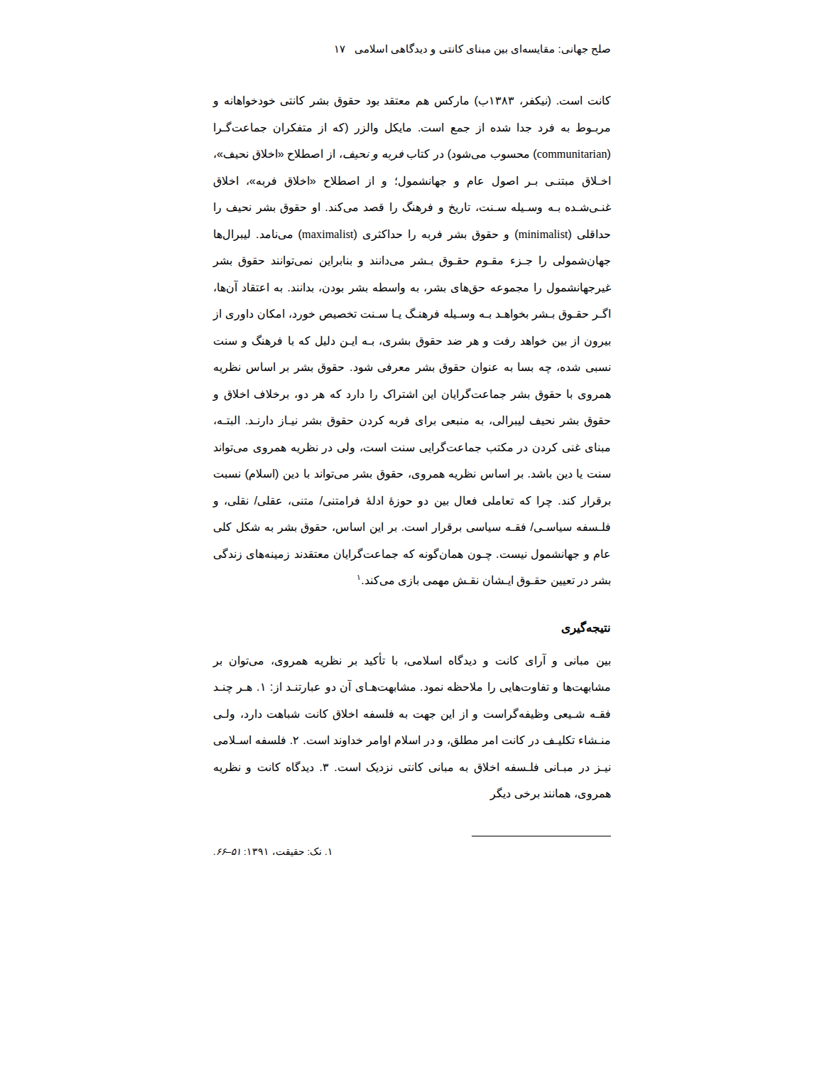صلح جهانی: مقایسه‌ای بین مبنای کانتی و دیدگاهی اسلامی ۱۷
کانت است. (نیکفر، ۱۳۸۳ب) مارکس هم معتقد بود حقوق بشر کانتی خودخواهانه و مربـوط به فرد جدا شده از جمع است. مایکل والزر (که از متفکران جماعت‌گـرا (communitarian) محسوب می‌شود) در کتاب فربه و نحیف، از اصطلاح «اخلاق نحیف»، اخـلاق مبتنـی بـر اصول عام و جهانشمول؛ و از اصطلاح «اخلاق فربه»، اخلاق غنـی‌شـده بـه وسـیله سـنت، تاریخ و فرهنگ را قصد می‌کند. او حقوق بشر نحیف را حداقلی (minimalist) و حقوق بشر فربه را حداکثری (maximalist) می‌نامد. لیبرال‌ها جهان‌شمولی را جـزء مقـوم حقـوق بـشر می‌دانند و بنابراین نمی‌توانند حقوق بشر غیرجهانشمول را مجموعه حق‌های بشر، به واسطه بشر بودن، بدانند. به اعتقاد آن‌ها، اگـر حقـوق بـشر بخواهـد بـه وسـیله فرهنـگ یـا سـنت تخصیص خورد، امکان داوری از بیرون از بین خواهد رفت و هر ضد حقوق بشری، بـه ایـن دلیل که با فرهنگ و سنت نسبی شده، چه بسا به عنوان حقوق بشر معرفی شود. حقوق بشر بر اساس نظریه همروی با حقوق بشر جماعت‌گرایان این اشتراک را دارد که هر دو، برخلاف اخلاق و حقوق بشر نحیف لیبرالی، به منبعی برای فربه کردن حقوق بشر نیـاز دارنـد. البتـه، مبنای غنی کردن در مکتب جماعت‌گرایی سنت است، ولی در نظریه همروی می‌تواند سنت یا دین باشد. بر اساس نظریه همروی، حقوق بشر می‌تواند با دین (اسلام) نسبت برقرار کند. چرا که تعاملی فعال بین دو حوزهٔ ادلهٔ فرامتنی/ متنی، عقلی/ نقلی، و فلـسفه سیاسـی/ فقـه سیاسی برقرار است. بر این اساس، حقوق بشر به شکل کلی عام و جهانشمول نیست. چـون همان‌گونه که جماعت‌گرایان معتقدند زمینه‌های زندگی بشر در تعیین حقـوق ایـشان نقـش مهمی بازی می‌کند.۱
نتیجه‌گیری
بین مبانی و آرای کانت و دیدگاه اسلامی، با تأکید بر نظریه همروی، می‌توان بر مشابهت‌ها و تفاوت‌هایی را ملاحظه نمود. مشابهت‌هـای آن دو عبارتنـد از: ۱. هـر چنـد فقـه شـیعی وظیفه‌گراست و از این جهت به فلسفه اخلاق کانت شباهت دارد، ولـی منـشاء تکلیـف در کانت امر مطلق، و در اسلام اوامر خداوند است. ۲. فلسفه اسـلامی نیـز در مبـانی فلـسفه اخلاق به مبانی کانتی نزدیک است. ۳. دیدگاه کانت و نظریه همروی، همانند برخی دیگر
۱. نک: حقیقت، ۱۳۹۱: ۵۱–۶۶.